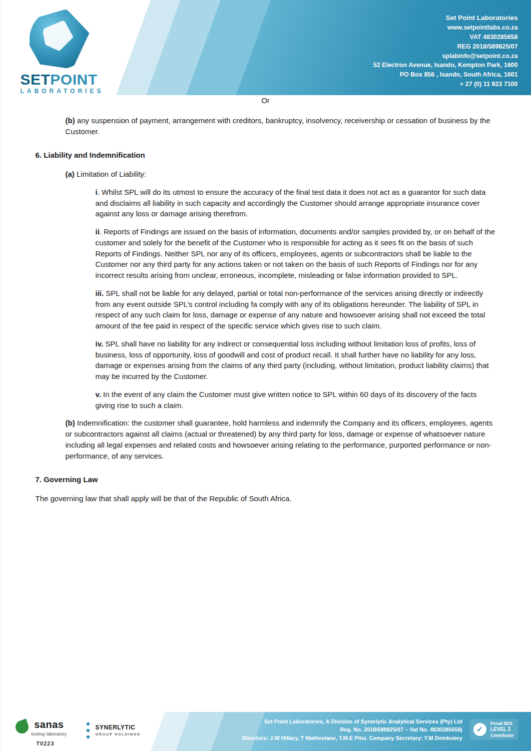SET POINT LABORATORIES
Set Point Laboratories
www.setpointlabs.co.za
VAT 4830285658
REG 2018/589825/07
splabinfo@setpoint.co.za
52 Electron Avenue, Isando, Kempton Park, 1600
PO Box 856 , Isando, South Africa, 1601
+ 27 (0) 11 923 7100
Or
(b) any suspension of payment, arrangement with creditors, bankruptcy, insolvency, receivership or cessation of business by the Customer.
6. Liability and Indemnification
(a) Limitation of Liability:
i. Whilst SPL will do its utmost to ensure the accuracy of the final test data it does not act as a guarantor for such data and disclaims all liability in such capacity and accordingly the Customer should arrange appropriate insurance cover against any loss or damage arising therefrom.
ii. Reports of Findings are issued on the basis of information, documents and/or samples provided by, or on behalf of the customer and solely for the benefit of the Customer who is responsible for acting as it sees fit on the basis of such Reports of Findings. Neither SPL nor any of its officers, employees, agents or subcontractors shall be liable to the Customer nor any third party for any actions taken or not taken on the basis of such Reports of Findings nor for any incorrect results arising from unclear, erroneous, incomplete, misleading or false information provided to SPL.
iii. SPL shall not be liable for any delayed, partial or total non-performance of the services arising directly or indirectly from any event outside SPL’s control including fa comply with any of its obligations hereunder. The liability of SPL in respect of any such claim for loss, damage or expense of any nature and howsoever arising shall not exceed the total amount of the fee paid in respect of the specific service which gives rise to such claim.
iv. SPL shall have no liability for any indirect or consequential loss including without limitation loss of profits, loss of business, loss of opportunity, loss of goodwill and cost of product recall. It shall further have no liability for any loss, damage or expenses arising from the claims of any third party (including, without limitation, product liability claims) that may be incurred by the Customer.
v. In the event of any claim the Customer must give written notice to SPL within 60 days of its discovery of the facts giving rise to such a claim.
(b) Indemnification: the customer shall guarantee, hold harmless and indemnify the Company and its officers, employees, agents or subcontractors against all claims (actual or threatened) by any third party for loss, damage or expense of whatsoever nature including all legal expenses and related costs and howsoever arising relating to the performance, purported performance or non-performance, of any services.
7. Governing Law
The governing law that shall apply will be that of the Republic of South Africa.
sanas
testing laboratory
T0223
SYNERLYTICGROUP HOLDINGS
Set Point Laboratories, A Division of Synerlytic Analytical Services (Pty) Ltd
Reg. No. 2018/589825/07 – Vat No. 4830285658)
Directors: J.W Hillary, T Matheolane, T.M.E Pitsi. Company Secretary: Y.M Dembskey
✓
Proud BEE LEVEL 2 Contributor